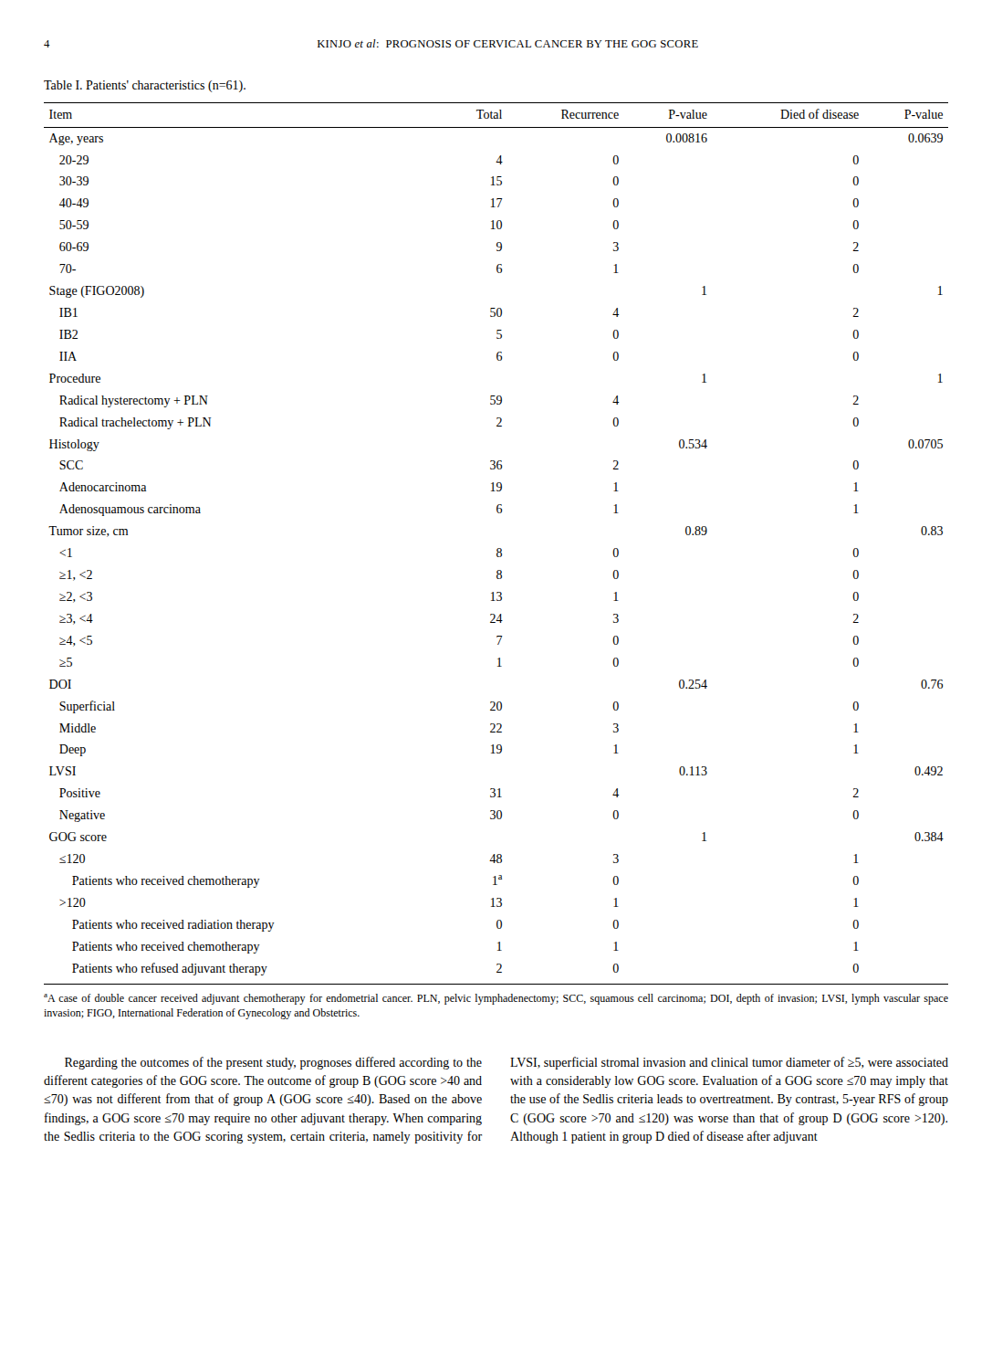4 KINJO et al: PROGNOSIS OF CERVICAL CANCER BY THE GOG SCORE
Table I. Patients' characteristics (n=61).
| Item | Total | Recurrence | P-value | Died of disease | P-value |
| --- | --- | --- | --- | --- | --- |
| Age, years | | | 0.00816 | | 0.0639 |
| 20-29 | 4 | 0 | | 0 | |
| 30-39 | 15 | 0 | | 0 | |
| 40-49 | 17 | 0 | | 0 | |
| 50-59 | 10 | 0 | | 0 | |
| 60-69 | 9 | 3 | | 2 | |
| 70- | 6 | 1 | | 0 | |
| Stage (FIGO2008) | | | 1 | | 1 |
| IB1 | 50 | 4 | | 2 | |
| IB2 | 5 | 0 | | 0 | |
| IIA | 6 | 0 | | 0 | |
| Procedure | | | 1 | | 1 |
| Radical hysterectomy + PLN | 59 | 4 | | 2 | |
| Radical trachelectomy + PLN | 2 | 0 | | 0 | |
| Histology | | | 0.534 | | 0.0705 |
| SCC | 36 | 2 | | 0 | |
| Adenocarcinoma | 19 | 1 | | 1 | |
| Adenosquamous carcinoma | 6 | 1 | | 1 | |
| Tumor size, cm | | | 0.89 | | 0.83 |
| <1 | 8 | 0 | | 0 | |
| ≥1, <2 | 8 | 0 | | 0 | |
| ≥2, <3 | 13 | 1 | | 0 | |
| ≥3, <4 | 24 | 3 | | 2 | |
| ≥4, <5 | 7 | 0 | | 0 | |
| ≥5 | 1 | 0 | | 0 | |
| DOI | | | 0.254 | | 0.76 |
| Superficial | 20 | 0 | | 0 | |
| Middle | 22 | 3 | | 1 | |
| Deep | 19 | 1 | | 1 | |
| LVSI | | | 0.113 | | 0.492 |
| Positive | 31 | 4 | | 2 | |
| Negative | 30 | 0 | | 0 | |
| GOG score | | | 1 | | 0.384 |
| ≤120 | 48 | 3 | | 1 | |
| Patients who received chemotherapy | 1 a | 0 | | 0 | |
| >120 | 13 | 1 | | 1 | |
| Patients who received radiation therapy | 0 | 0 | | 0 | |
| Patients who received chemotherapy | 1 | 1 | | 1 | |
| Patients who refused adjuvant therapy | 2 | 0 | | 0 | |
aA case of double cancer received adjuvant chemotherapy for endometrial cancer. PLN, pelvic lymphadenectomy; SCC, squamous cell carcinoma; DOI, depth of invasion; LVSI, lymph vascular space invasion; FIGO, International Federation of Gynecology and Obstetrics.
Regarding the outcomes of the present study, prognoses differed according to the different categories of the GOG score. The outcome of group B (GOG score >40 and ≤70) was not different from that of group A (GOG score ≤40). Based on the above findings, a GOG score ≤70 may require no other adjuvant therapy. When comparing the Sedlis criteria to the GOG scoring system, certain criteria, namely positivity for LVSI, superficial stromal invasion and clinical tumor diameter of ≥5, were associated with a considerably low GOG score. Evaluation of a GOG score ≤70 may imply that the use of the Sedlis criteria leads to overtreatment. By contrast, 5-year RFS of group C (GOG score >70 and ≤120) was worse than that of group D (GOG score >120). Although 1 patient in group D died of disease after adjuvant